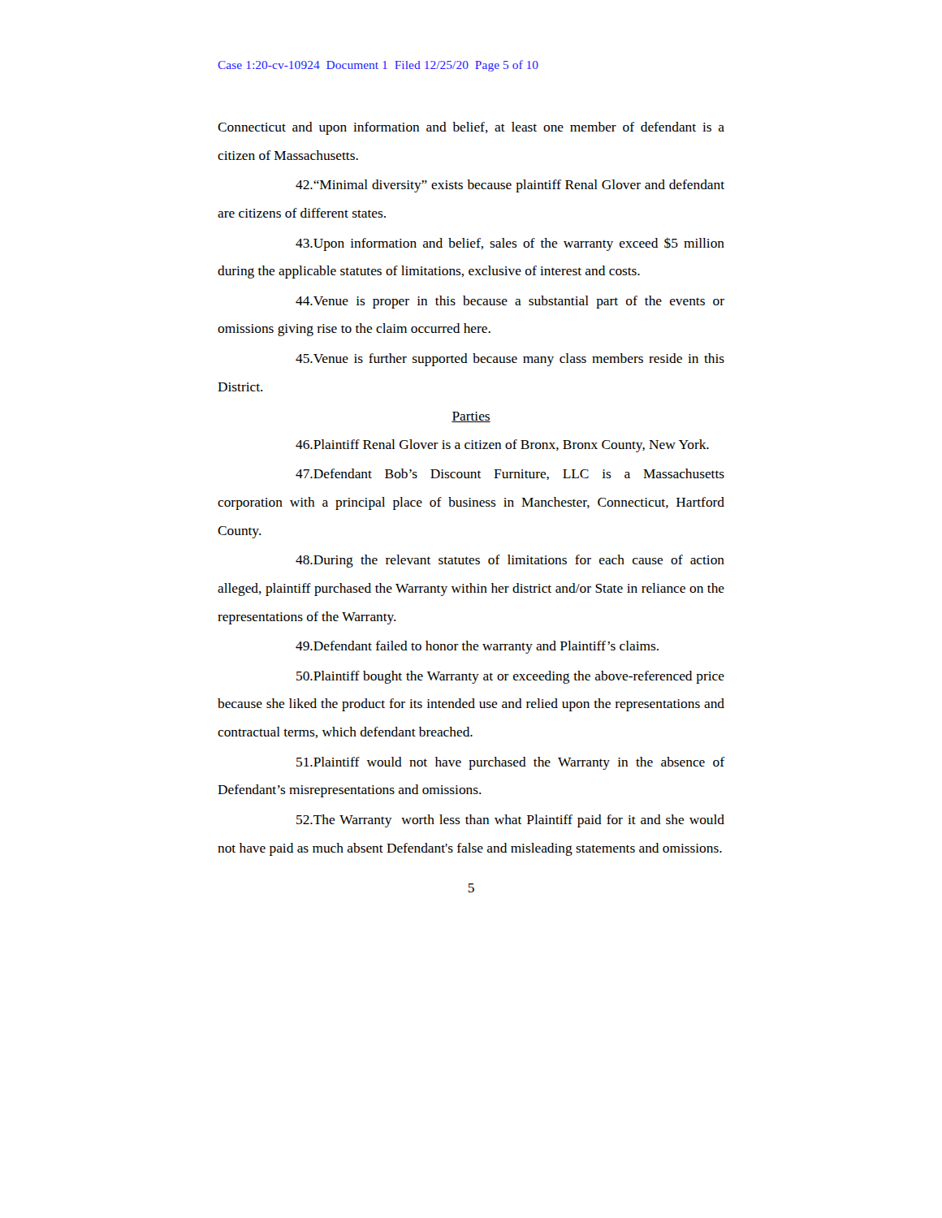Case 1:20-cv-10924 Document 1 Filed 12/25/20 Page 5 of 10
Connecticut and upon information and belief, at least one member of defendant is a citizen of Massachusetts.
42.“Minimal diversity” exists because plaintiff Renal Glover and defendant are citizens of different states.
43. Upon information and belief, sales of the warranty exceed $5 million during the applicable statutes of limitations, exclusive of interest and costs.
44. Venue is proper in this because a substantial part of the events or omissions giving rise to the claim occurred here.
45. Venue is further supported because many class members reside in this District.
Parties
46. Plaintiff Renal Glover is a citizen of Bronx, Bronx County, New York.
47. Defendant Bob’s Discount Furniture, LLC is a Massachusetts corporation with a principal place of business in Manchester, Connecticut, Hartford County.
48. During the relevant statutes of limitations for each cause of action alleged, plaintiff purchased the Warranty within her district and/or State in reliance on the representations of the Warranty.
49. Defendant failed to honor the warranty and Plaintiff’s claims.
50. Plaintiff bought the Warranty at or exceeding the above-referenced price because she liked the product for its intended use and relied upon the representations and contractual terms, which defendant breached.
51. Plaintiff would not have purchased the Warranty in the absence of Defendant’s misrepresentations and omissions.
52. The Warranty worth less than what Plaintiff paid for it and she would not have paid as much absent Defendant's false and misleading statements and omissions.
5